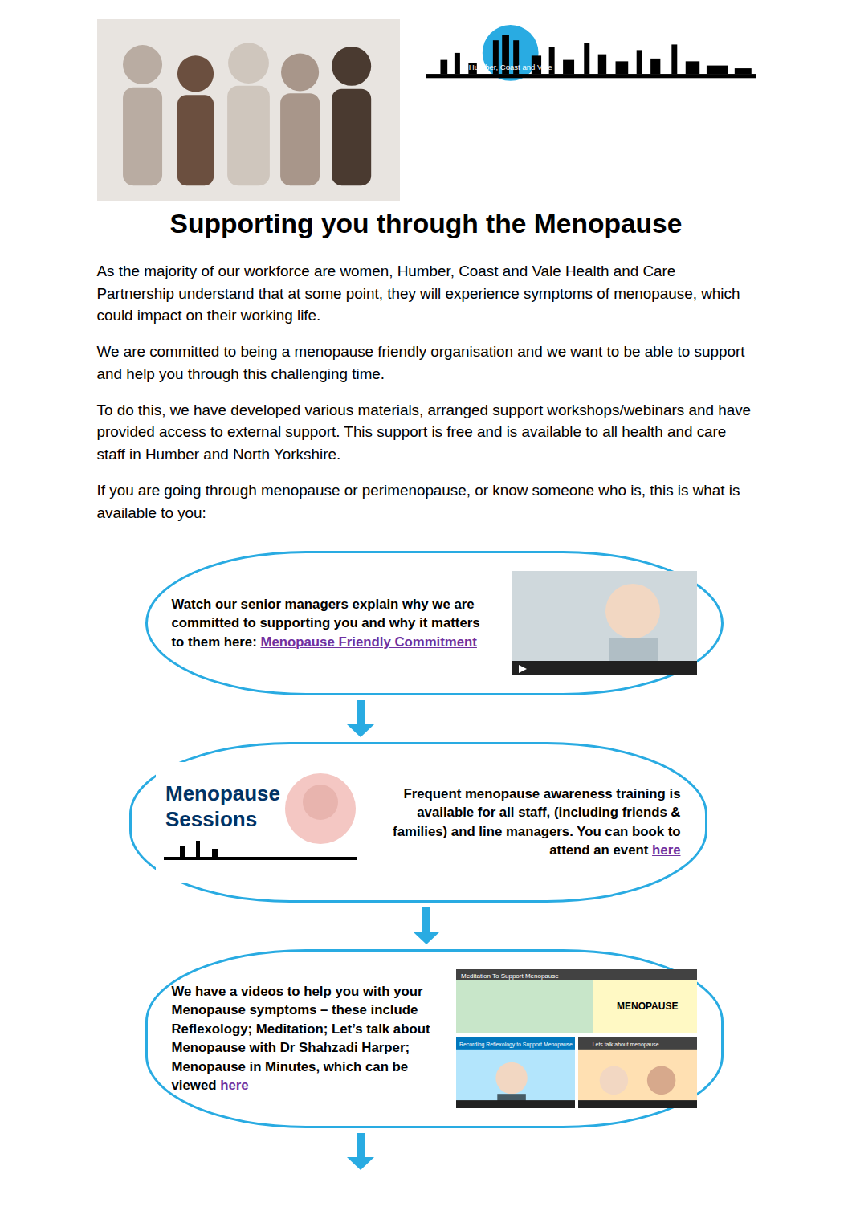Supporting you through the Menopause
As the majority of our workforce are women, Humber, Coast and Vale Health and Care Partnership understand that at some point, they will experience symptoms of menopause, which could impact on their working life.
We are committed to being a menopause friendly organisation and we want to be able to support and help you through this challenging time.
To do this, we have developed various materials, arranged support workshops/webinars and have provided access to external support. This support is free and is available to all health and care staff in Humber and North Yorkshire.
If you are going through menopause or perimenopause, or know someone who is, this is what is available to you:
Watch our senior managers explain why we are committed to supporting you and why it matters to them here: Menopause Friendly Commitment
Frequent menopause awareness training is available for all staff, (including friends & families) and line managers. You can book to attend an event here
We have a videos to help you with your Menopause symptoms – these include Reflexology; Meditation; Let’s talk about Menopause with Dr Shahzadi Harper; Menopause in Minutes, which can be viewed here